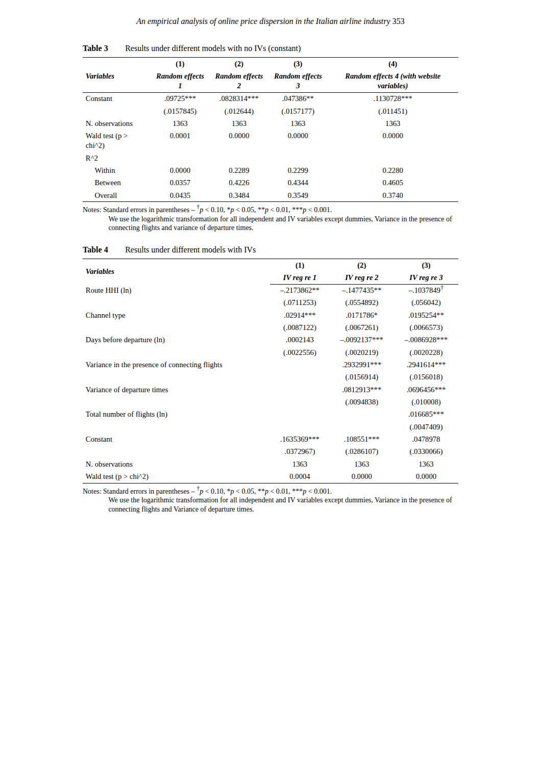An empirical analysis of online price dispersion in the Italian airline industry 353
Table 3 Results under different models with no IVs (constant)
| | (1) | (2) | (3) | (4) |
| --- | --- | --- | --- | --- |
| Variables | Random effects 1 | Random effects 2 | Random effects 3 | Random effects 4 (with website variables) |
| Constant | .09725*** | .0828314*** | .047386** | .1130728*** |
| | (.0157845) | (.012644) | (.0157177) | (.011451) |
| N. observations | 1363 | 1363 | 1363 | 1363 |
| Wald test (p > chi^2) | 0.0001 | 0.0000 | 0.0000 | 0.0000 |
| R^2 | | | | |
| Within | 0.0000 | 0.2289 | 0.2299 | 0.2280 |
| Between | 0.0357 | 0.4226 | 0.4344 | 0.4605 |
| Overall | 0.0435 | 0.3484 | 0.3549 | 0.3740 |
Notes: Standard errors in parentheses – †p < 0.10, *p < 0.05, **p < 0.01, ***p < 0.001. We use the logarithmic transformation for all independent and IV variables except dummies, Variance in the presence of connecting flights and variance of departure times.
Table 4 Results under different models with IVs
| Variables | (1) | (2) | (3) |
| --- | --- | --- | --- |
| IV reg re 1 | IV reg re 2 | IV reg re 3 |
| Route HHI (ln) | –.2173862** | –.1477435** | –.1037849 † |
| | (.0711253) | (.0554892) | (.056042) |
| Channel type | .02914*** | .0171786* | .0195254** |
| | (.0087122) | (.0067261) | (.0066573) |
| Days before departure (ln) | .0002143 | –.0092137*** | –.0086928*** |
| | (.0022556) | (.0020219) | (.0020228) |
| Variance in the presence of connecting flights | | .2932991*** | .2941614*** |
| | | (.0156914) | (.0156018) |
| Variance of departure times | | .0812913*** | .0696456*** |
| | | (.0094838) | (.010008) |
| Total number of flights (ln) | | | .016685*** |
| | | | (.0047409) |
| Constant | .1635369*** | .108551*** | .0478978 |
| | .0372967) | (.0286107) | (.0330066) |
| N. observations | 1363 | 1363 | 1363 |
| Wald test (p > chi^2) | 0.0004 | 0.0000 | 0.0000 |
Notes: Standard errors in parentheses – †p < 0.10, *p < 0.05, **p < 0.01, ***p < 0.001. We use the logarithmic transformation for all independent and IV variables except dummies, Variance in the presence of connecting flights and Variance of departure times.